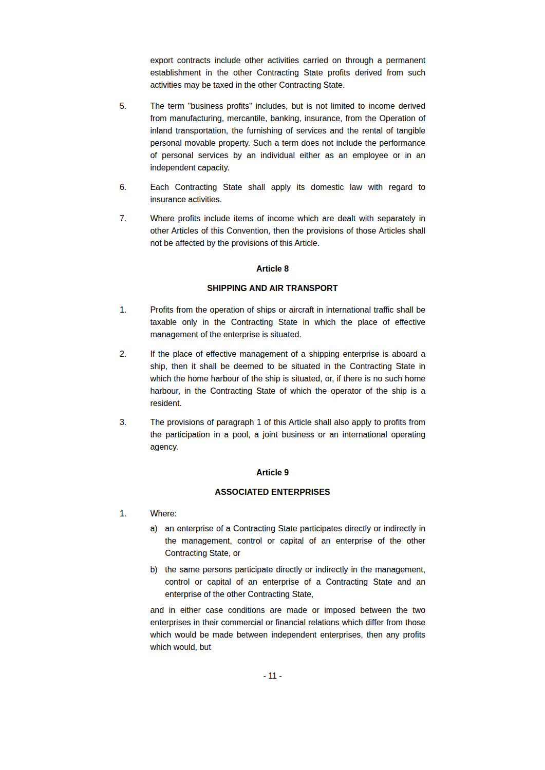export contracts include other activities carried on through a permanent establishment in the other Contracting State profits derived from such activities may be taxed in the other Contracting State.
5. The term "business profits" includes, but is not limited to income derived from manufacturing, mercantile, banking, insurance, from the Operation of inland transportation, the furnishing of services and the rental of tangible personal movable property. Such a term does not include the performance of personal services by an individual either as an employee or in an independent capacity.
6. Each Contracting State shall apply its domestic law with regard to insurance activities.
7. Where profits include items of income which are dealt with separately in other Articles of this Convention, then the provisions of those Articles shall not be affected by the provisions of this Article.
Article 8
SHIPPING AND AIR TRANSPORT
1. Profits from the operation of ships or aircraft in international traffic shall be taxable only in the Contracting State in which the place of effective management of the enterprise is situated.
2. If the place of effective management of a shipping enterprise is aboard a ship, then it shall be deemed to be situated in the Contracting State in which the home harbour of the ship is situated, or, if there is no such home harbour, in the Contracting State of which the operator of the ship is a resident.
3. The provisions of paragraph 1 of this Article shall also apply to profits from the participation in a pool, a joint business or an international operating agency.
Article 9
ASSOCIATED ENTERPRISES
1. Where:
a) an enterprise of a Contracting State participates directly or indirectly in the management, control or capital of an enterprise of the other Contracting State, or
b) the same persons participate directly or indirectly in the management, control or capital of an enterprise of a Contracting State and an enterprise of the other Contracting State,
and in either case conditions are made or imposed between the two enterprises in their commercial or financial relations which differ from those which would be made between independent enterprises, then any profits which would, but
- 11 -